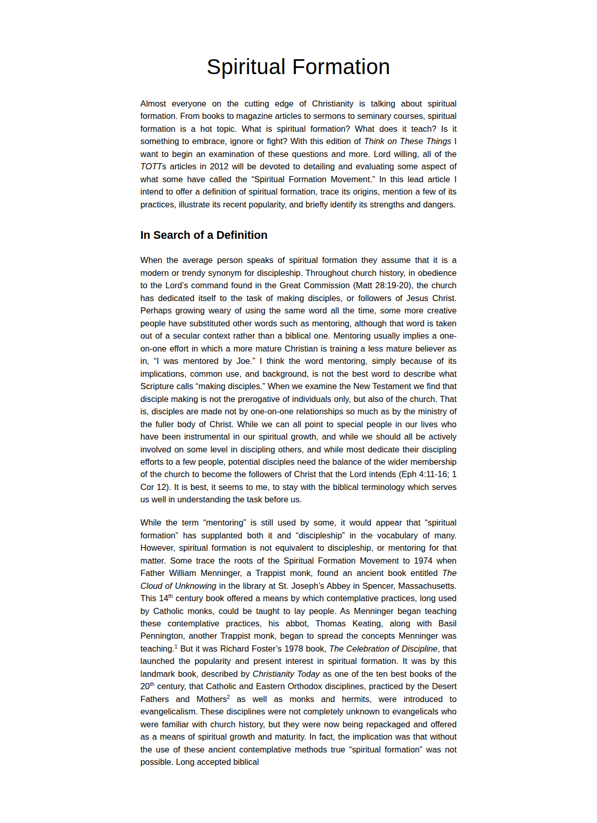Spiritual Formation
Almost everyone on the cutting edge of Christianity is talking about spiritual formation. From books to magazine articles to sermons to seminary courses, spiritual formation is a hot topic. What is spiritual formation? What does it teach? Is it something to embrace, ignore or fight? With this edition of Think on These Things I want to begin an examination of these questions and more. Lord willing, all of the TOTTs articles in 2012 will be devoted to detailing and evaluating some aspect of what some have called the “Spiritual Formation Movement.” In this lead article I intend to offer a definition of spiritual formation, trace its origins, mention a few of its practices, illustrate its recent popularity, and briefly identify its strengths and dangers.
In Search of a Definition
When the average person speaks of spiritual formation they assume that it is a modern or trendy synonym for discipleship. Throughout church history, in obedience to the Lord’s command found in the Great Commission (Matt 28:19-20), the church has dedicated itself to the task of making disciples, or followers of Jesus Christ. Perhaps growing weary of using the same word all the time, some more creative people have substituted other words such as mentoring, although that word is taken out of a secular context rather than a biblical one. Mentoring usually implies a one-on-one effort in which a more mature Christian is training a less mature believer as in, “I was mentored by Joe.” I think the word mentoring, simply because of its implications, common use, and background, is not the best word to describe what Scripture calls “making disciples.” When we examine the New Testament we find that disciple making is not the prerogative of individuals only, but also of the church. That is, disciples are made not by one-on-one relationships so much as by the ministry of the fuller body of Christ. While we can all point to special people in our lives who have been instrumental in our spiritual growth, and while we should all be actively involved on some level in discipling others, and while most dedicate their discipling efforts to a few people, potential disciples need the balance of the wider membership of the church to become the followers of Christ that the Lord intends (Eph 4:11-16; 1 Cor 12). It is best, it seems to me, to stay with the biblical terminology which serves us well in understanding the task before us.
While the term “mentoring” is still used by some, it would appear that “spiritual formation” has supplanted both it and “discipleship” in the vocabulary of many. However, spiritual formation is not equivalent to discipleship, or mentoring for that matter. Some trace the roots of the Spiritual Formation Movement to 1974 when Father William Menninger, a Trappist monk, found an ancient book entitled The Cloud of Unknowing in the library at St. Joseph’s Abbey in Spencer, Massachusetts. This 14th century book offered a means by which contemplative practices, long used by Catholic monks, could be taught to lay people. As Menninger began teaching these contemplative practices, his abbot, Thomas Keating, along with Basil Pennington, another Trappist monk, began to spread the concepts Menninger was teaching.1 But it was Richard Foster’s 1978 book, The Celebration of Discipline, that launched the popularity and present interest in spiritual formation. It was by this landmark book, described by Christianity Today as one of the ten best books of the 20th century, that Catholic and Eastern Orthodox disciplines, practiced by the Desert Fathers and Mothers2 as well as monks and hermits, were introduced to evangelicalism. These disciplines were not completely unknown to evangelicals who were familiar with church history, but they were now being repackaged and offered as a means of spiritual growth and maturity. In fact, the implication was that without the use of these ancient contemplative methods true “spiritual formation” was not possible. Long accepted biblical